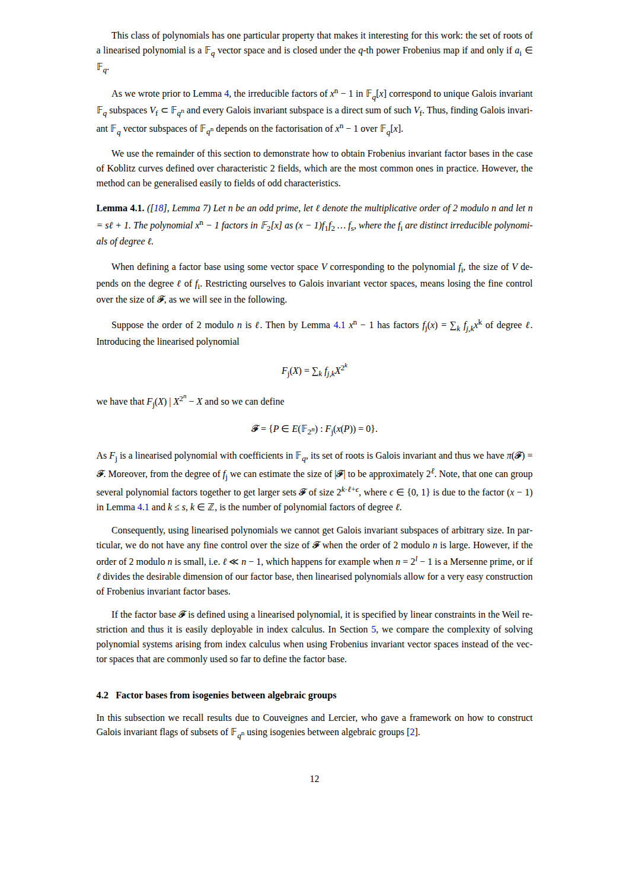This class of polynomials has one particular property that makes it interesting for this work: the set of roots of a linearised polynomial is a 𝔽q vector space and is closed under the q-th power Frobenius map if and only if ai ∈ 𝔽q.
As we wrote prior to Lemma 4, the irreducible factors of xn − 1 in 𝔽q[x] correspond to unique Galois invariant 𝔽q subspaces Vf ⊂ 𝔽qn and every Galois invariant subspace is a direct sum of such Vf. Thus, finding Galois invariant 𝔽q vector subspaces of 𝔽qn depends on the factorisation of xn − 1 over 𝔽q[x].
We use the remainder of this section to demonstrate how to obtain Frobenius invariant factor bases in the case of Koblitz curves defined over characteristic 2 fields, which are the most common ones in practice. However, the method can be generalised easily to fields of odd characteristics.
Lemma 4.1. ([18], Lemma 7) Let n be an odd prime, let ℓ denote the multiplicative order of 2 modulo n and let n = sℓ + 1. The polynomial xn − 1 factors in 𝔽2[x] as (x − 1)f1f2 … fs, where the fi are distinct irreducible polynomials of degree ℓ.
When defining a factor base using some vector space V corresponding to the polynomial fi, the size of V depends on the degree ℓ of fi. Restricting ourselves to Galois invariant vector spaces, means losing the fine control over the size of 𝓕, as we will see in the following.
Suppose the order of 2 modulo n is ℓ. Then by Lemma 4.1 xn − 1 has factors fj(x) = ∑k fj,kxk of degree ℓ. Introducing the linearised polynomial
Fj(X) = ∑k fj,kX2k
we have that Fj(X) | X2n − X and so we can define
𝓕 = {P ∈ E(𝔽2n) : Fj(x(P)) = 0}.
As Fj is a linearised polynomial with coefficients in 𝔽q, its set of roots is Galois invariant and thus we have π(𝓕) = 𝓕. Moreover, from the degree of fj we can estimate the size of |𝓕| to be approximately 2ℓ. Note, that one can group several polynomial factors together to get larger sets 𝓕 of size 2k·ℓ+ϵ, where ϵ ∈ {0, 1} is due to the factor (x − 1) in Lemma 4.1 and k ≤ s, k ∈ ℤ, is the number of polynomial factors of degree ℓ.
Consequently, using linearised polynomials we cannot get Galois invariant subspaces of arbitrary size. In particular, we do not have any fine control over the size of 𝓕 when the order of 2 modulo n is large. However, if the order of 2 modulo n is small, i.e. ℓ ≪ n − 1, which happens for example when n = 2l − 1 is a Mersenne prime, or if ℓ divides the desirable dimension of our factor base, then linearised polynomials allow for a very easy construction of Frobenius invariant factor bases.
If the factor base 𝓕 is defined using a linearised polynomial, it is specified by linear constraints in the Weil restriction and thus it is easily deployable in index calculus. In Section 5, we compare the complexity of solving polynomial systems arising from index calculus when using Frobenius invariant vector spaces instead of the vector spaces that are commonly used so far to define the factor base.
4.2 Factor bases from isogenies between algebraic groups
In this subsection we recall results due to Couveignes and Lercier, who gave a framework on how to construct Galois invariant flags of subsets of 𝔽qn using isogenies between algebraic groups [2].
12